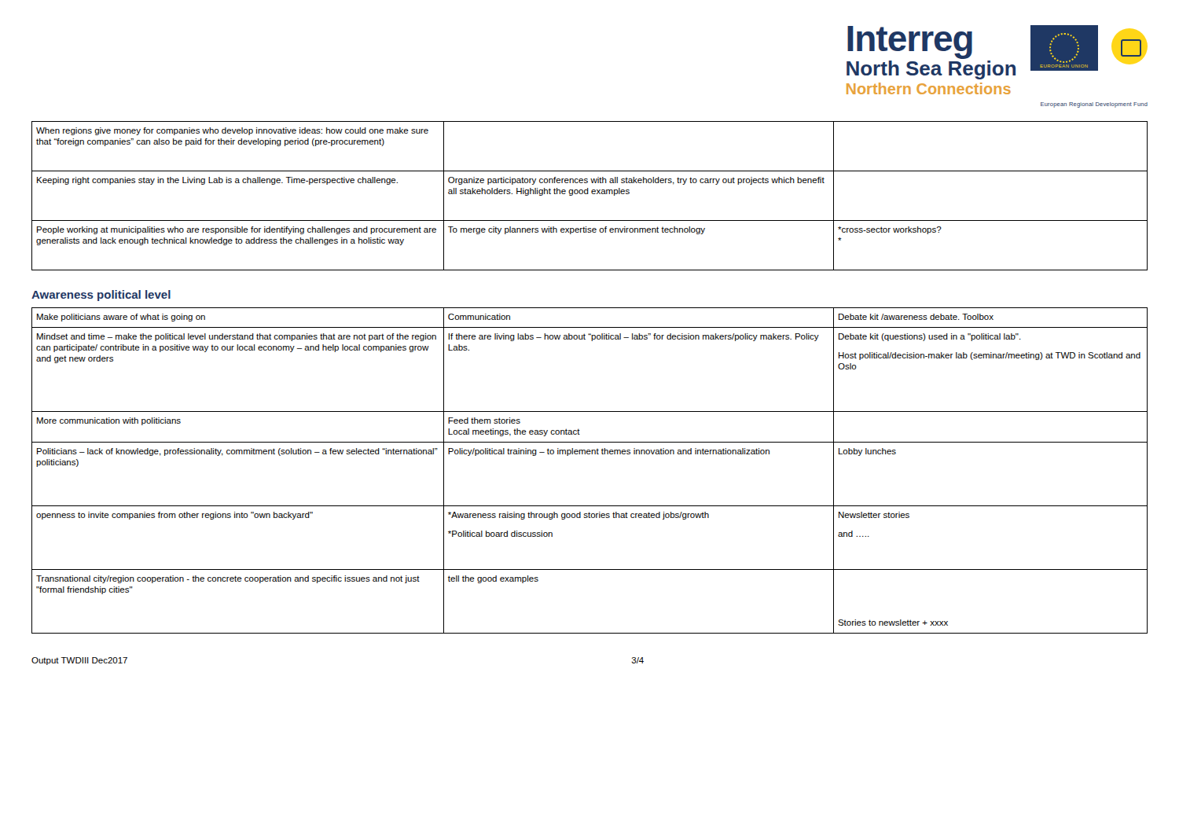Interreg
North Sea Region
Northern Connections
EUROPEAN UNION
European Regional Development Fund
| When regions give money for companies who develop innovative ideas: how could one make sure that “foreign companies” can also be paid for their developing period (pre-procurement) | | |
| Keeping right companies stay in the Living Lab is a challenge. Time-perspective challenge. | Organize participatory conferences with all stakeholders, try to carry out projects which benefit all stakeholders. Highlight the good examples | |
| People working at municipalities who are responsible for identifying challenges and procurement are generalists and lack enough technical knowledge to address the challenges in a holistic way | To merge city planners with expertise of environment technology | *cross-sector workshops? * |
Awareness political level
| Make politicians aware of what is going on | Communication | Debate kit /awareness debate. Toolbox |
| Mindset and time – make the political level understand that companies that are not part of the region can participate/ contribute in a positive way to our local economy – and help local companies grow and get new orders | If there are living labs – how about “political – labs” for decision makers/policy makers. Policy Labs. | Debate kit (questions) used in a "political lab". Host political/decision-maker lab (seminar/meeting) at TWD in Scotland and Oslo |
| More communication with politicians | Feed them stories Local meetings, the easy contact | |
| Politicians – lack of knowledge, professionality, commitment (solution – a few selected “international” politicians) | Policy/political training – to implement themes innovation and internationalization | Lobby lunches |
| openness to invite companies from other regions into "own backyard" | *Awareness raising through good stories that created jobs/growth *Political board discussion | Newsletter stories and ….. |
| Transnational city/region cooperation - the concrete cooperation and specific issues and not just "formal friendship cities" | tell the good examples | Stories to newsletter + xxxx |
Output TWDIII Dec2017
3/4